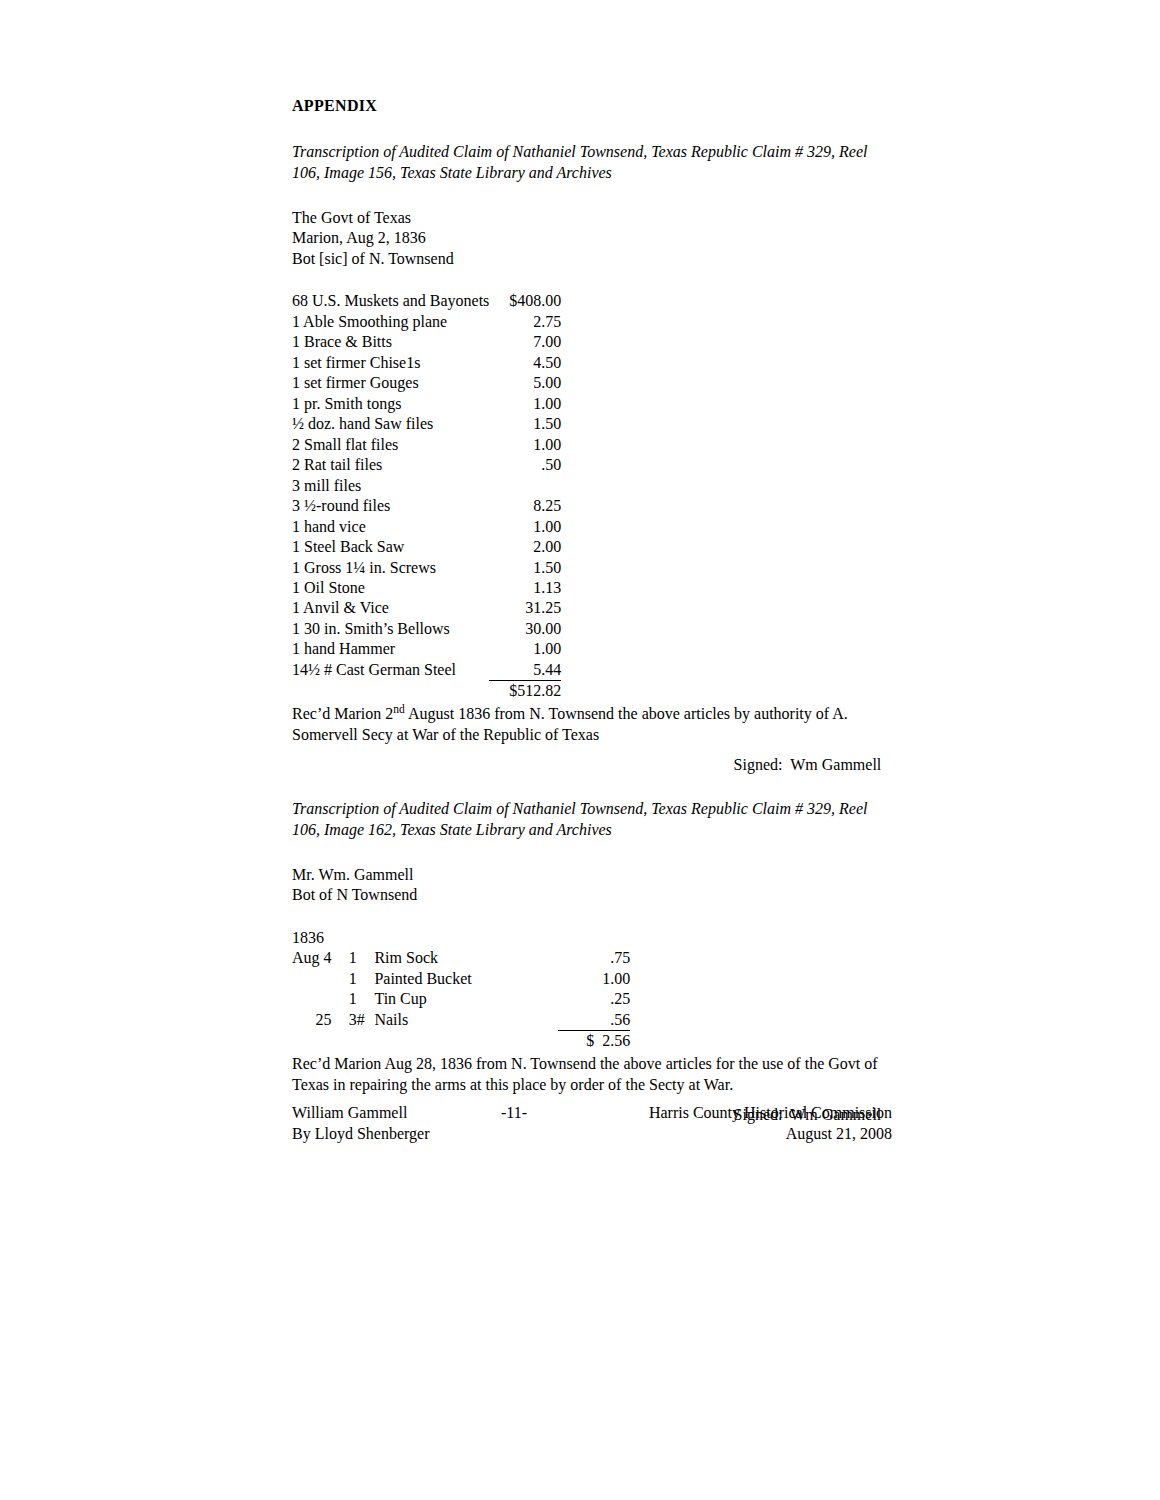APPENDIX
Transcription of Audited Claim of Nathaniel Townsend, Texas Republic Claim # 329, Reel 106, Image 156, Texas State Library and Archives
The Govt of Texas
Marion, Aug 2, 1836
Bot [sic] of N. Townsend
| 68 U.S. Muskets and Bayonets | $408.00 |
| 1 Able Smoothing plane | 2.75 |
| 1 Brace & Bitts | 7.00 |
| 1 set firmer Chise1s | 4.50 |
| 1 set firmer Gouges | 5.00 |
| 1 pr. Smith tongs | 1.00 |
| ½ doz. hand Saw files | 1.50 |
| 2 Small flat files | 1.00 |
| 2 Rat tail files | .50 |
| 3 mill files | |
| 3 ½-round files | 8.25 |
| 1 hand vice | 1.00 |
| 1 Steel Back Saw | 2.00 |
| 1 Gross 1¼ in. Screws | 1.50 |
| 1 Oil Stone | 1.13 |
| 1 Anvil & Vice | 31.25 |
| 1 30 in. Smith’s Bellows | 30.00 |
| 1 hand Hammer | 1.00 |
| 14½ # Cast German Steel | 5.44 |
| | $512.82 |
Rec’d Marion 2nd August 1836 from N. Townsend the above articles by authority of A. Somervell Secy at War of the Republic of Texas
Signed: Wm Gammell
Transcription of Audited Claim of Nathaniel Townsend, Texas Republic Claim # 329, Reel 106, Image 162, Texas State Library and Archives
Mr. Wm. Gammell
Bot of N Townsend
| 1836 | | | |
| Aug 4 | 1 | Rim Sock | .75 |
| | 1 | Painted Bucket | 1.00 |
| | 1 | Tin Cup | .25 |
| 25 | 3# | Nails | .56 |
| | | | $ 2.56 |
Rec’d Marion Aug 28, 1836 from N. Townsend the above articles for the use of the Govt of Texas in repairing the arms at this place by order of the Secty at War.
Signed: Wm Gammell
| William Gammell | -11- | Harris County Historical Commission |
| By Lloyd Shenberger | | August 21, 2008 |